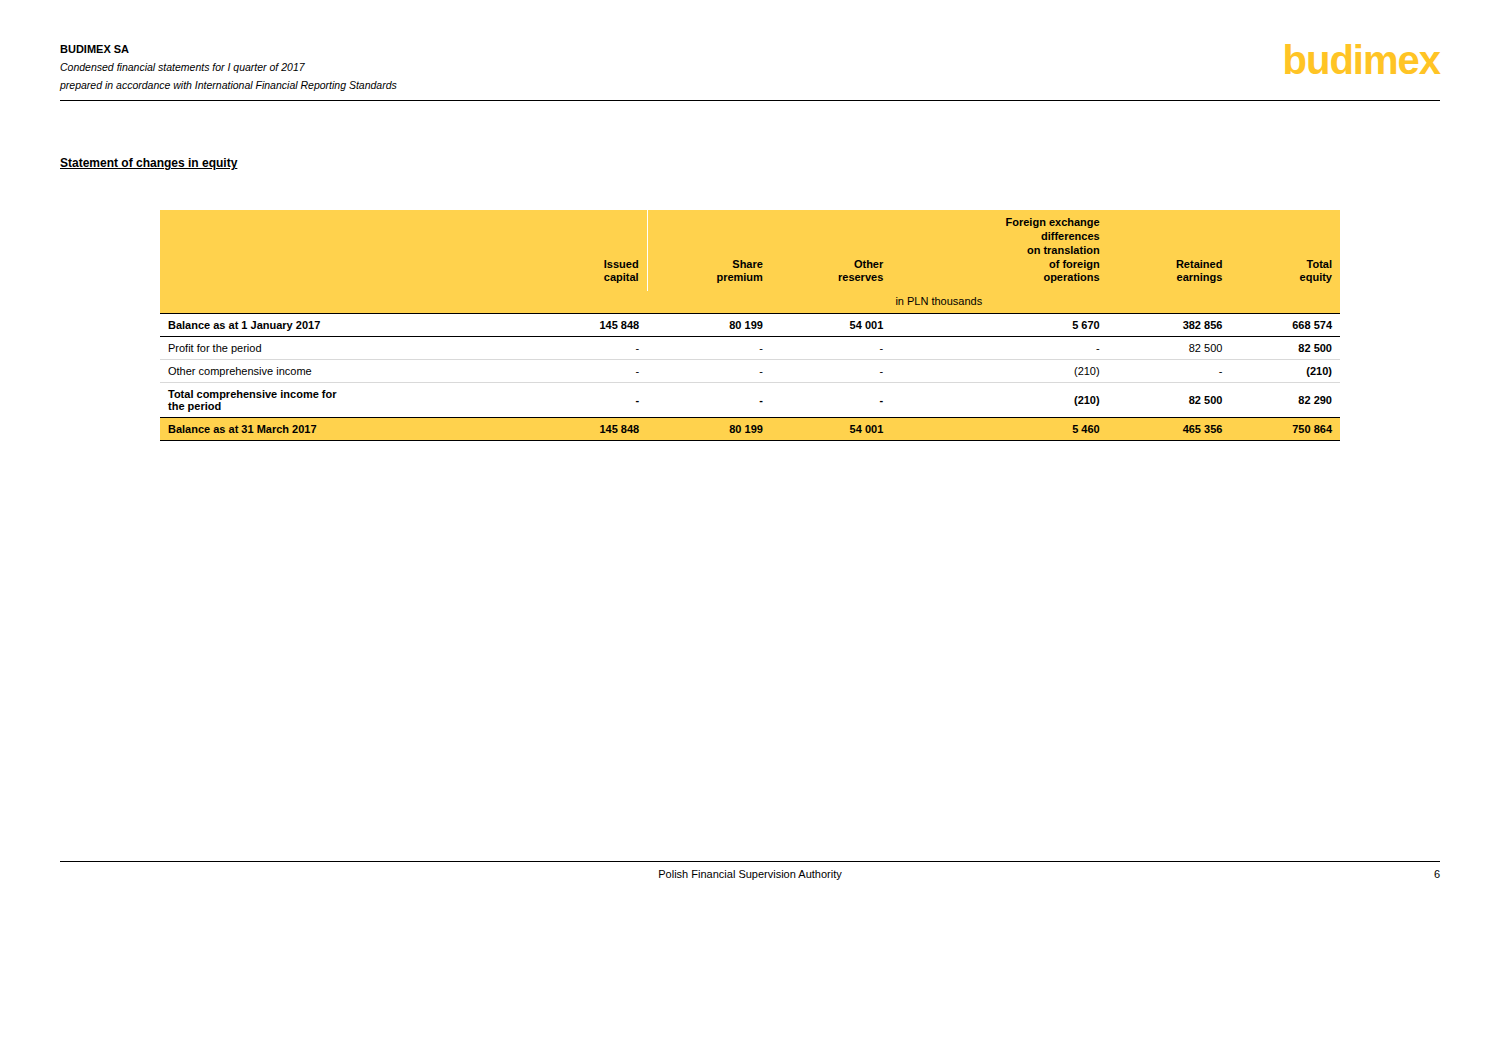BUDIMEX SA
Condensed financial statements for I quarter of 2017
prepared in accordance with International Financial Reporting Standards
budimex
Statement of changes in equity
| | Issued capital | Share premium | Other reserves | Foreign exchange differences on translation of foreign operations | Retained earnings | Total equity |
| --- | --- | --- | --- | --- | --- | --- |
| | in PLN thousands |
| Balance as at 1 January 2017 | 145 848 | 80 199 | 54 001 | 5 670 | 382 856 | 668 574 |
| Profit for the period | - | - | - | - | 82 500 | 82 500 |
| Other comprehensive income | - | - | - | (210) | - | (210) |
| Total comprehensive income for the period | - | - | - | (210) | 82 500 | 82 290 |
| Balance as at 31 March 2017 | 145 848 | 80 199 | 54 001 | 5 460 | 465 356 | 750 864 |
Polish Financial Supervision Authority 6